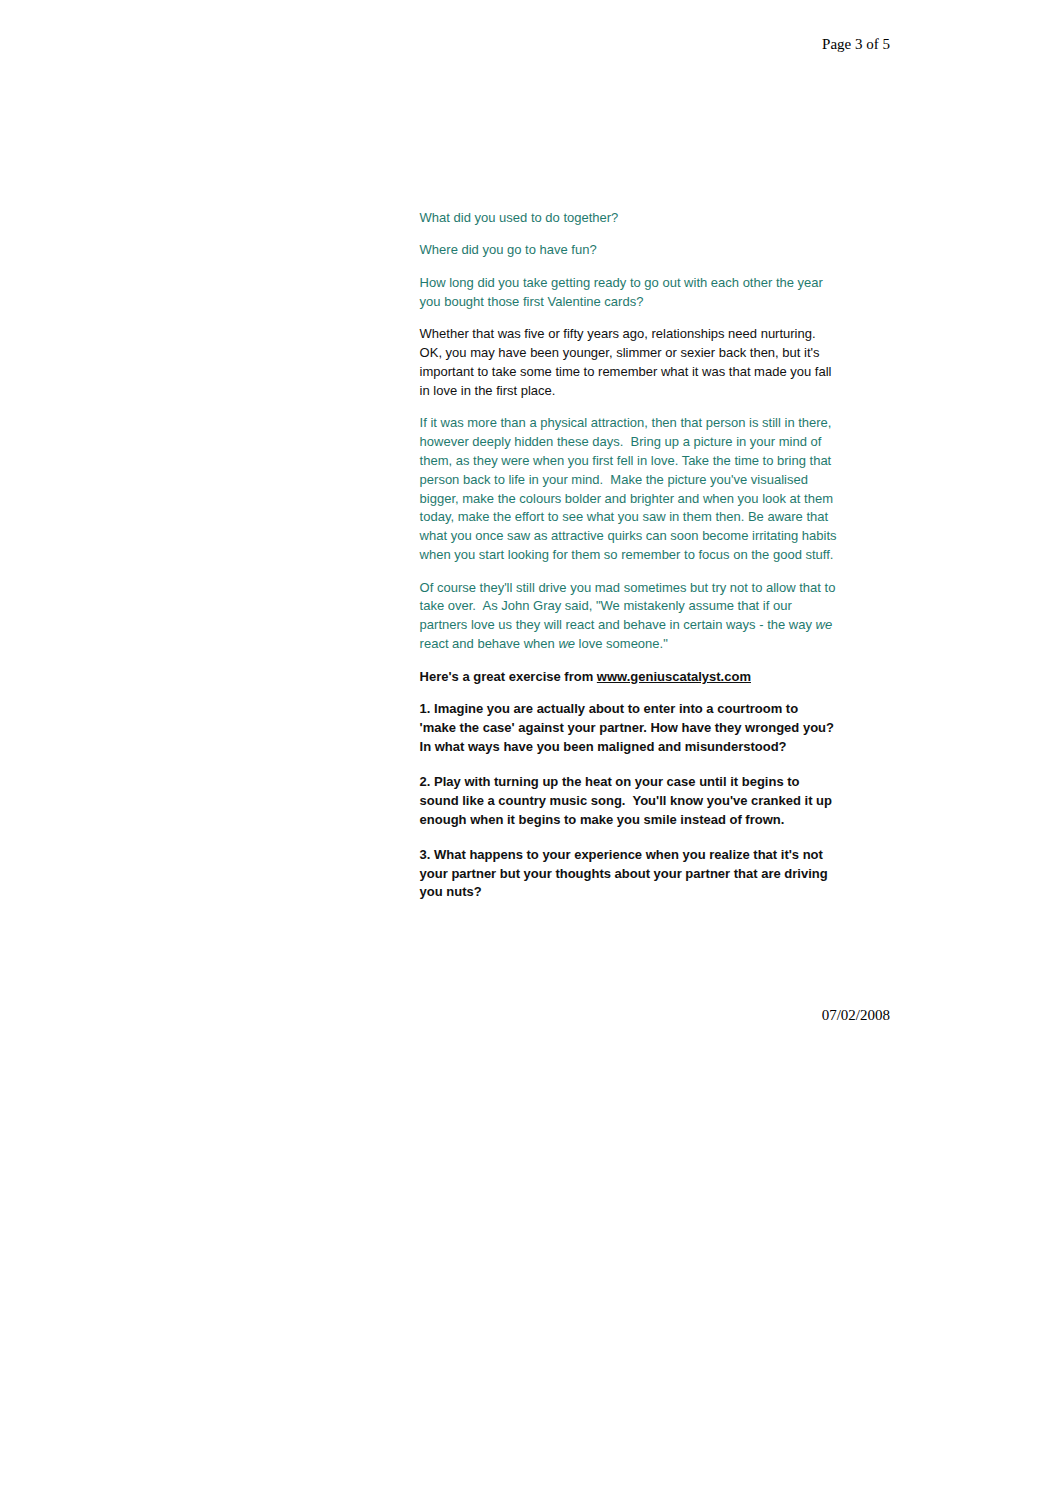Page 3 of 5
What did you used to do together?
Where did you go to have fun?
How long did you take getting ready to go out with each other the year you bought those first Valentine cards?
Whether that was five or fifty years ago, relationships need nurturing. OK, you may have been younger, slimmer or sexier back then, but it's important to take some time to remember what it was that made you fall in love in the first place.
If it was more than a physical attraction, then that person is still in there, however deeply hidden these days. Bring up a picture in your mind of them, as they were when you first fell in love. Take the time to bring that person back to life in your mind. Make the picture you've visualised bigger, make the colours bolder and brighter and when you look at them today, make the effort to see what you saw in them then. Be aware that what you once saw as attractive quirks can soon become irritating habits when you start looking for them so remember to focus on the good stuff.
Of course they'll still drive you mad sometimes but try not to allow that to take over. As John Gray said, "We mistakenly assume that if our partners love us they will react and behave in certain ways - the way we react and behave when we love someone."
Here's a great exercise from www.geniuscatalyst.com
1. Imagine you are actually about to enter into a courtroom to 'make the case' against your partner. How have they wronged you? In what ways have you been maligned and misunderstood?
2. Play with turning up the heat on your case until it begins to sound like a country music song. You'll know you've cranked it up enough when it begins to make you smile instead of frown.
3. What happens to your experience when you realize that it's not your partner but your thoughts about your partner that are driving you nuts?
07/02/2008